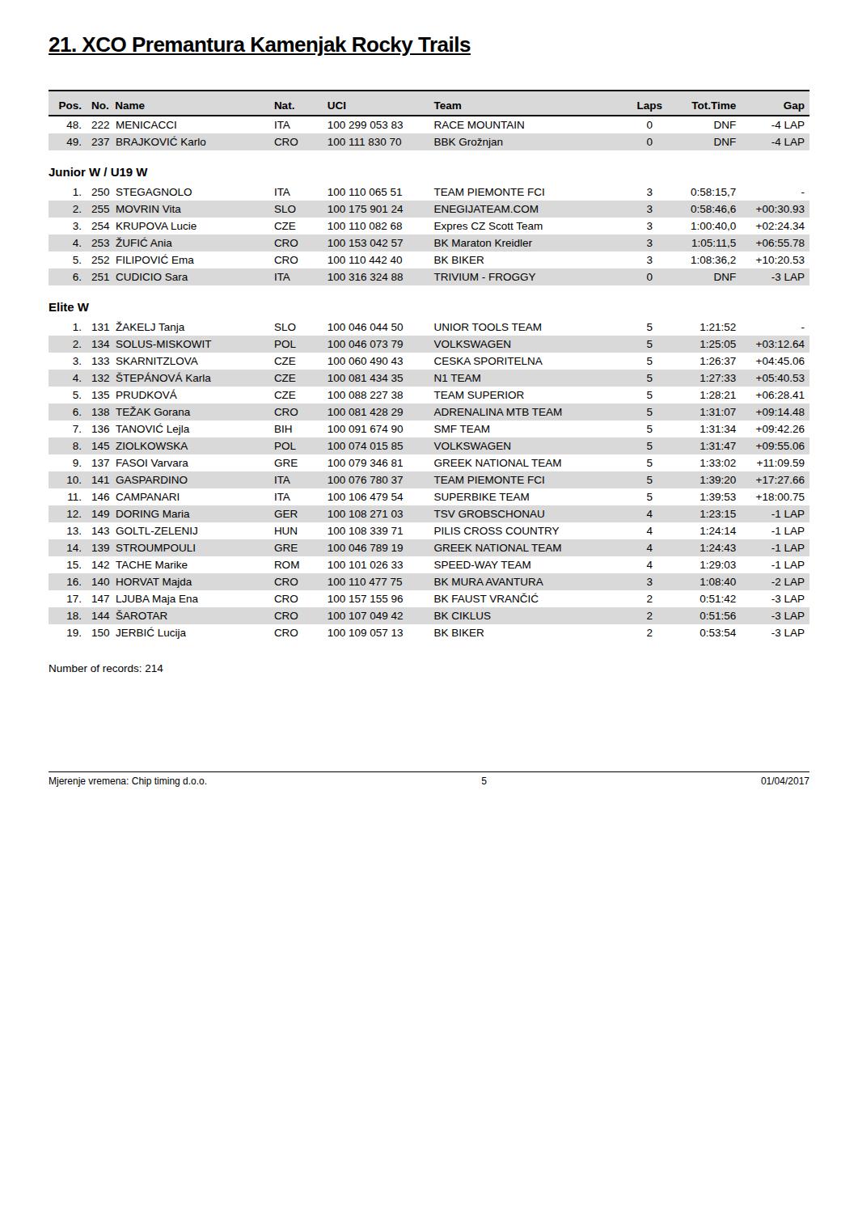21. XCO Premantura Kamenjak Rocky Trails
| Pos. | No. Name | Nat. | UCI | Team | Laps | Tot.Time | Gap |
| --- | --- | --- | --- | --- | --- | --- | --- |
| 48. | 222 MENICACCI | ITA | 100 299 053 83 | RACE MOUNTAIN | 0 | DNF | -4 LAP |
| 49. | 237 BRAJKOVIĆ Karlo | CRO | 100 111 830 70 | BBK Grožnjan | 0 | DNF | -4 LAP |
| Junior W / U19 W |
| 1. | 250 STEGAGNOLO | ITA | 100 110 065 51 | TEAM PIEMONTE FCI | 3 | 0:58:15,7 | - |
| 2. | 255 MOVRIN Vita | SLO | 100 175 901 24 | ENEGIJATEAM.COM | 3 | 0:58:46,6 | +00:30.93 |
| 3. | 254 KRUPOVA Lucie | CZE | 100 110 082 68 | Expres CZ Scott Team | 3 | 1:00:40,0 | +02:24.34 |
| 4. | 253 ŽUFIĆ Ania | CRO | 100 153 042 57 | BK Maraton Kreidler | 3 | 1:05:11,5 | +06:55.78 |
| 5. | 252 FILIPOVIĆ Ema | CRO | 100 110 442 40 | BK BIKER | 3 | 1:08:36,2 | +10:20.53 |
| 6. | 251 CUDICIO Sara | ITA | 100 316 324 88 | TRIVIUM - FROGGY | 0 | DNF | -3 LAP |
| Elite W |
| 1. | 131 ŽAKELJ Tanja | SLO | 100 046 044 50 | UNIOR TOOLS TEAM | 5 | 1:21:52 | - |
| 2. | 134 SOLUS-MISKOWIT | POL | 100 046 073 79 | VOLKSWAGEN | 5 | 1:25:05 | +03:12.64 |
| 3. | 133 SKARNITZLOVA | CZE | 100 060 490 43 | CESKA SPORITELNA | 5 | 1:26:37 | +04:45.06 |
| 4. | 132 ŠTEPÁNOVÁ Karla | CZE | 100 081 434 35 | N1 TEAM | 5 | 1:27:33 | +05:40.53 |
| 5. | 135 PRUDKOVÁ | CZE | 100 088 227 38 | TEAM SUPERIOR | 5 | 1:28:21 | +06:28.41 |
| 6. | 138 TEŽAK Gorana | CRO | 100 081 428 29 | ADRENALINA MTB TEAM | 5 | 1:31:07 | +09:14.48 |
| 7. | 136 TANOVIĆ Lejla | BIH | 100 091 674 90 | SMF TEAM | 5 | 1:31:34 | +09:42.26 |
| 8. | 145 ZIOLKOWSKA | POL | 100 074 015 85 | VOLKSWAGEN | 5 | 1:31:47 | +09:55.06 |
| 9. | 137 FASOI Varvara | GRE | 100 079 346 81 | GREEK NATIONAL TEAM | 5 | 1:33:02 | +11:09.59 |
| 10. | 141 GASPARDINO | ITA | 100 076 780 37 | TEAM PIEMONTE FCI | 5 | 1:39:20 | +17:27.66 |
| 11. | 146 CAMPANARI | ITA | 100 106 479 54 | SUPERBIKE TEAM | 5 | 1:39:53 | +18:00.75 |
| 12. | 149 DORING Maria | GER | 100 108 271 03 | TSV GROBSCHONAU | 4 | 1:23:15 | -1 LAP |
| 13. | 143 GOLTL-ZELENIJ | HUN | 100 108 339 71 | PILIS CROSS COUNTRY | 4 | 1:24:14 | -1 LAP |
| 14. | 139 STROUMPOULI | GRE | 100 046 789 19 | GREEK NATIONAL TEAM | 4 | 1:24:43 | -1 LAP |
| 15. | 142 TACHE Marike | ROM | 100 101 026 33 | SPEED-WAY TEAM | 4 | 1:29:03 | -1 LAP |
| 16. | 140 HORVAT Majda | CRO | 100 110 477 75 | BK MURA AVANTURA | 3 | 1:08:40 | -2 LAP |
| 17. | 147 LJUBA Maja Ena | CRO | 100 157 155 96 | BK FAUST VRANČIĆ | 2 | 0:51:42 | -3 LAP |
| 18. | 144 ŠAROTAR | CRO | 100 107 049 42 | BK CIKLUS | 2 | 0:51:56 | -3 LAP |
| 19. | 150 JERBIĆ Lucija | CRO | 100 109 057 13 | BK BIKER | 2 | 0:53:54 | -3 LAP |
Number of records: 214
Mjerenje vremena: Chip timing d.o.o. 5 01/04/2017